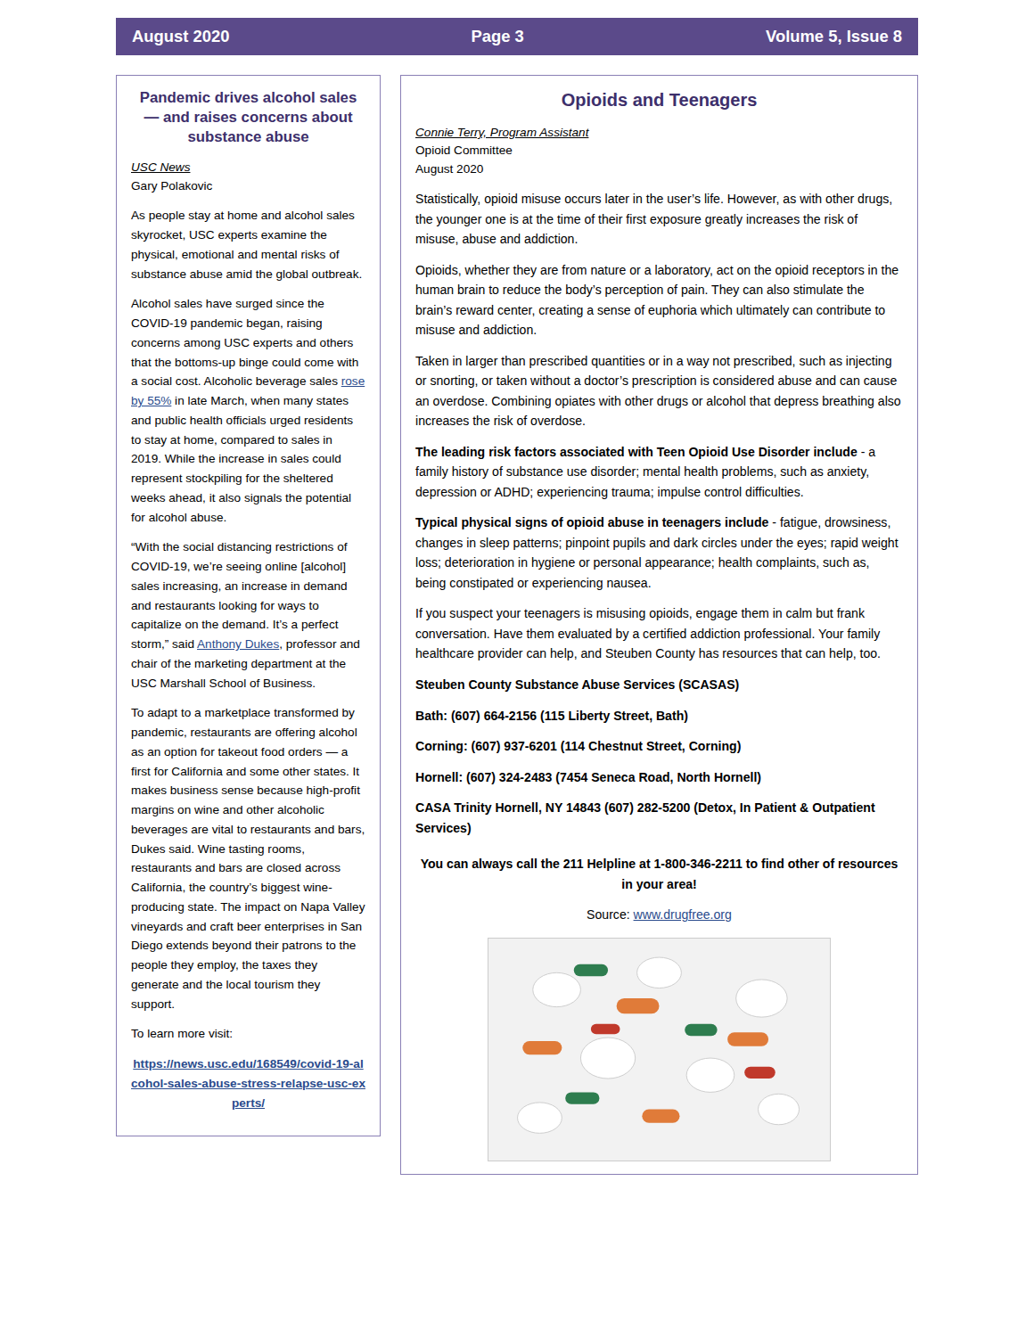August 2020
Page 3
Volume 5, Issue 8
Pandemic drives alcohol sales — and raises concerns about substance abuse
USC News Gary Polakovic
As people stay at home and alcohol sales skyrocket, USC experts examine the physical, emotional and mental risks of substance abuse amid the global outbreak.
Alcohol sales have surged since the COVID-19 pandemic began, raising concerns among USC experts and others that the bottoms-up binge could come with a social cost. Alcoholic beverage sales rose by 55% in late March, when many states and public health officials urged residents to stay at home, compared to sales in 2019. While the increase in sales could represent stockpiling for the sheltered weeks ahead, it also signals the potential for alcohol abuse.
“With the social distancing restrictions of COVID-19, we’re seeing online [alcohol] sales increasing, an increase in demand and restaurants looking for ways to capitalize on the demand. It’s a perfect storm,” said Anthony Dukes, professor and chair of the marketing department at the USC Marshall School of Business.
To adapt to a marketplace transformed by pandemic, restaurants are offering alcohol as an option for takeout food orders — a first for California and some other states. It makes business sense because high-profit margins on wine and other alcoholic beverages are vital to restaurants and bars, Dukes said. Wine tasting rooms, restaurants and bars are closed across California, the country’s biggest wine-producing state. The impact on Napa Valley vineyards and craft beer enterprises in San Diego extends beyond their patrons to the people they employ, the taxes they generate and the local tourism they support.
To learn more visit:
https://news.usc.edu/168549/covid-19-alcohol-sales-abuse-stress-relapse-usc-experts/
Opioids and Teenagers
Connie Terry, Program Assistant Opioid Committee
August 2020
Statistically, opioid misuse occurs later in the user’s life. However, as with other drugs, the younger one is at the time of their first exposure greatly increases the risk of misuse, abuse and addiction.
Opioids, whether they are from nature or a laboratory, act on the opioid receptors in the human brain to reduce the body’s perception of pain. They can also stimulate the brain’s reward center, creating a sense of euphoria which ultimately can contribute to misuse and addiction.
Taken in larger than prescribed quantities or in a way not prescribed, such as injecting or snorting, or taken without a doctor’s prescription is considered abuse and can cause an overdose. Combining opiates with other drugs or alcohol that depress breathing also increases the risk of overdose.
The leading risk factors associated with Teen Opioid Use Disorder include - a family history of substance use disorder; mental health problems, such as anxiety, depression or ADHD; experiencing trauma; impulse control difficulties.
Typical physical signs of opioid abuse in teenagers include - fatigue, drowsiness, changes in sleep patterns; pinpoint pupils and dark circles under the eyes; rapid weight loss; deterioration in hygiene or personal appearance; health complaints, such as, being constipated or experiencing nausea.
If you suspect your teenagers is misusing opioids, engage them in calm but frank conversation. Have them evaluated by a certified addiction professional. Your family healthcare provider can help, and Steuben County has resources that can help, too.
Steuben County Substance Abuse Services (SCASAS)
Bath: (607) 664-2156 (115 Liberty Street, Bath)
Corning: (607) 937-6201 (114 Chestnut Street, Corning)
Hornell: (607) 324-2483 (7454 Seneca Road, North Hornell)
CASA Trinity Hornell, NY 14843 (607) 282-5200 (Detox, In Patient & Outpatient Services)
You can always call the 211 Helpline at 1-800-346-2211 to find other of resources in your area!
Source: www.drugfree.org